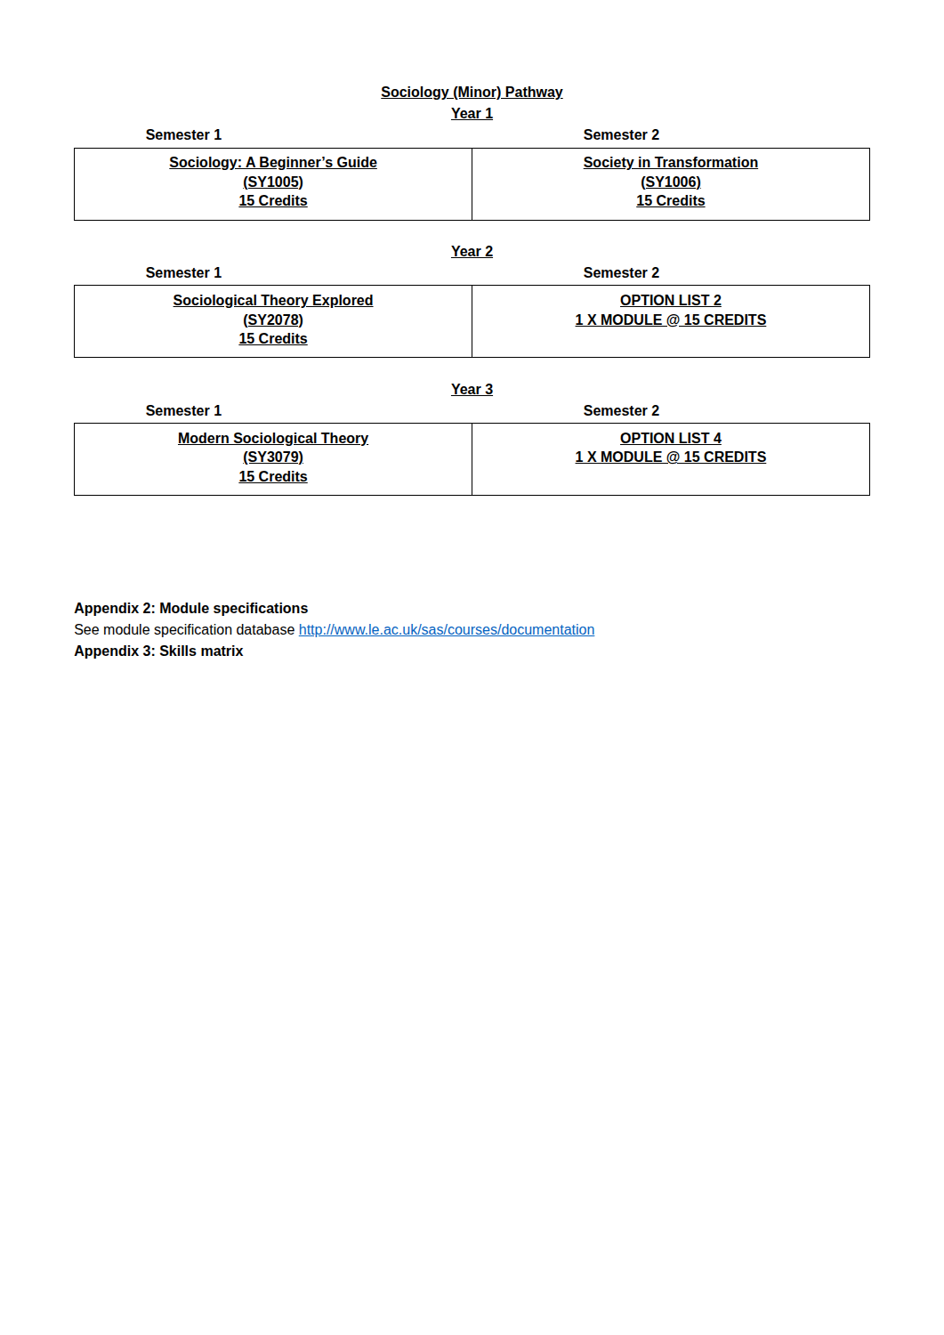Sociology (Minor) Pathway
Year 1
Semester 1 Semester 2
| Sociology: A Beginner’s Guide (SY1005) 15 Credits | Society in Transformation (SY1006) 15 Credits |
Year 2
Semester 1 Semester 2
| Sociological Theory Explored (SY2078) 15 Credits | OPTION LIST 2 1 X MODULE @ 15 CREDITS |
Year 3
Semester 1 Semester 2
| Modern Sociological Theory (SY3079) 15 Credits | OPTION LIST 4 1 X MODULE @ 15 CREDITS |
Appendix 2: Module specifications
See module specification database http://www.le.ac.uk/sas/courses/documentation
Appendix 3: Skills matrix